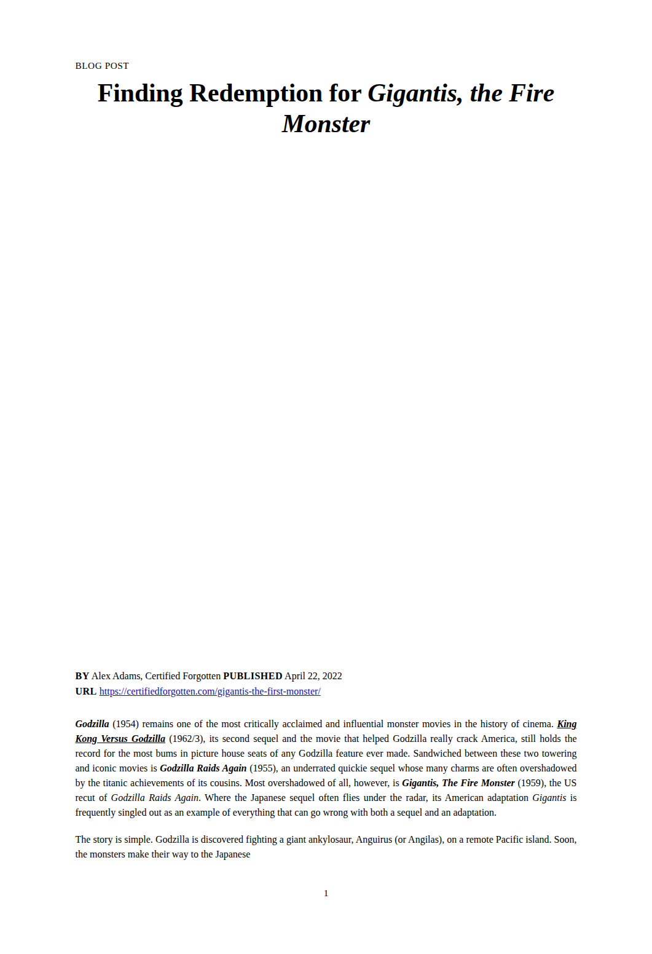Blog Post
Finding Redemption for Gigantis, the Fire Monster
By Alex Adams, Certified Forgotten Published April 22, 2022
URL https://certifiedforgotten.com/gigantis-the-first-monster/
Godzilla (1954) remains one of the most critically acclaimed and influential monster movies in the history of cinema. King Kong Versus Godzilla (1962/3), its second sequel and the movie that helped Godzilla really crack America, still holds the record for the most bums in picture house seats of any Godzilla feature ever made. Sandwiched between these two towering and iconic movies is Godzilla Raids Again (1955), an underrated quickie sequel whose many charms are often overshadowed by the titanic achievements of its cousins. Most overshadowed of all, however, is Gigantis, The Fire Monster (1959), the US recut of Godzilla Raids Again. Where the Japanese sequel often flies under the radar, its American adaptation Gigantis is frequently singled out as an example of everything that can go wrong with both a sequel and an adaptation.
The story is simple. Godzilla is discovered fighting a giant ankylosaur, Anguirus (or Angilas), on a remote Pacific island. Soon, the monsters make their way to the Japanese
1